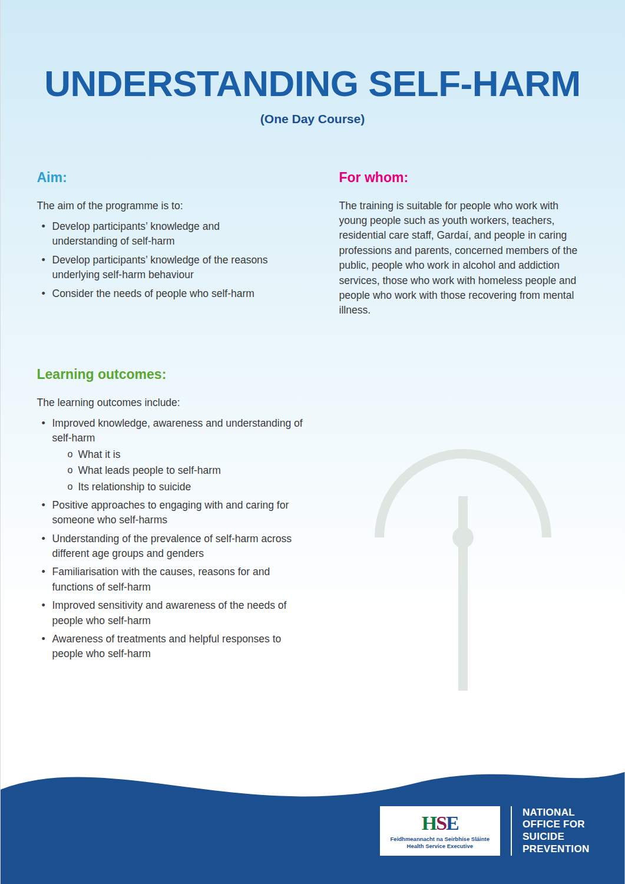Understanding Self-Harm
(One Day Course)
Aim:
The aim of the programme is to:
Develop participants’ knowledge and understanding of self-harm
Develop participants’ knowledge of the reasons underlying self-harm behaviour
Consider the needs of people who self-harm
For whom:
The training is suitable for people who work with young people such as youth workers, teachers, residential care staff, Gardaí, and people in caring professions and parents, concerned members of the public, people who work in alcohol and addiction services, those who work with homeless people and people who work with those recovering from mental illness.
Learning outcomes:
The learning outcomes include:
Improved knowledge, awareness and understanding of self-harm
What it is
What leads people to self-harm
Its relationship to suicide
Positive approaches to engaging with and caring for someone who self-harms
Understanding of the prevalence of self-harm across different age groups and genders
Familiarisation with the causes, reasons for and functions of self-harm
Improved sensitivity and awareness of the needs of people who self-harm
Awareness of treatments and helpful responses to people who self-harm
HSE
Feidhmeannacht na Seirbhíse Sláinte Health Service Executive
NATIONAL
OFFICE FOR
SUICIDE
PREVENTION